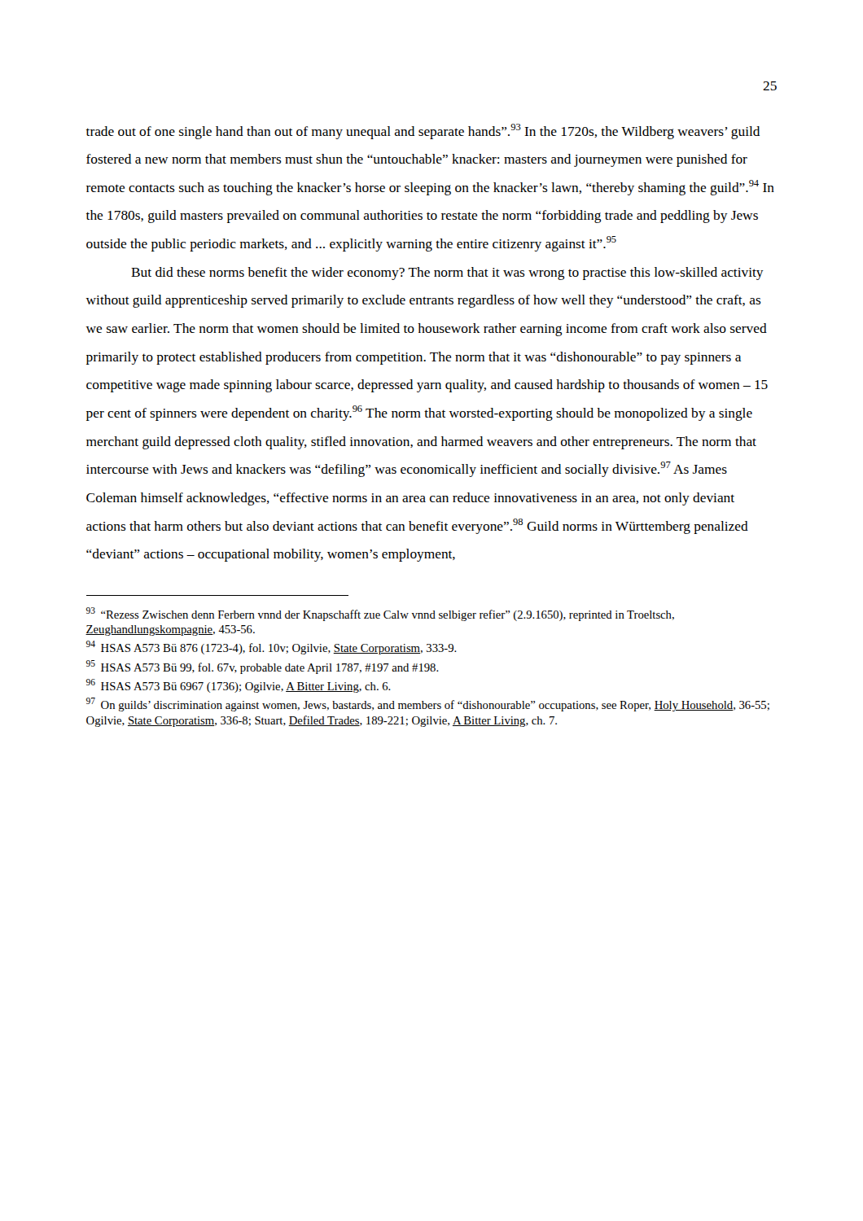25
trade out of one single hand than out of many unequal and separate hands”.93 In the 1720s, the Wildberg weavers’ guild fostered a new norm that members must shun the “untouchable” knacker: masters and journeymen were punished for remote contacts such as touching the knacker’s horse or sleeping on the knacker’s lawn, “thereby shaming the guild”.94 In the 1780s, guild masters prevailed on communal authorities to restate the norm “forbidding trade and peddling by Jews outside the public periodic markets, and ... explicitly warning the entire citizenry against it”.95
But did these norms benefit the wider economy? The norm that it was wrong to practise this low-skilled activity without guild apprenticeship served primarily to exclude entrants regardless of how well they “understood” the craft, as we saw earlier. The norm that women should be limited to housework rather earning income from craft work also served primarily to protect established producers from competition. The norm that it was “dishonourable” to pay spinners a competitive wage made spinning labour scarce, depressed yarn quality, and caused hardship to thousands of women – 15 per cent of spinners were dependent on charity.96 The norm that worsted-exporting should be monopolized by a single merchant guild depressed cloth quality, stifled innovation, and harmed weavers and other entrepreneurs. The norm that intercourse with Jews and knackers was “defiling” was economically inefficient and socially divisive.97 As James Coleman himself acknowledges, “effective norms in an area can reduce innovativeness in an area, not only deviant actions that harm others but also deviant actions that can benefit everyone”.98 Guild norms in Württemberg penalized “deviant” actions – occupational mobility, women’s employment,
93 “Rezess Zwischen denn Ferbern vnnd der Knapschafft zue Calw vnnd selbiger refier” (2.9.1650), reprinted in Troeltsch, Zeughandlungskompagnie, 453-56.
94 HSAS A573 Bü 876 (1723-4), fol. 10v; Ogilvie, State Corporatism, 333-9.
95 HSAS A573 Bü 99, fol. 67v, probable date April 1787, #197 and #198.
96 HSAS A573 Bü 6967 (1736); Ogilvie, A Bitter Living, ch. 6.
97 On guilds’ discrimination against women, Jews, bastards, and members of “dishonourable” occupations, see Roper, Holy Household, 36-55; Ogilvie, State Corporatism, 336-8; Stuart, Defiled Trades, 189-221; Ogilvie, A Bitter Living, ch. 7.